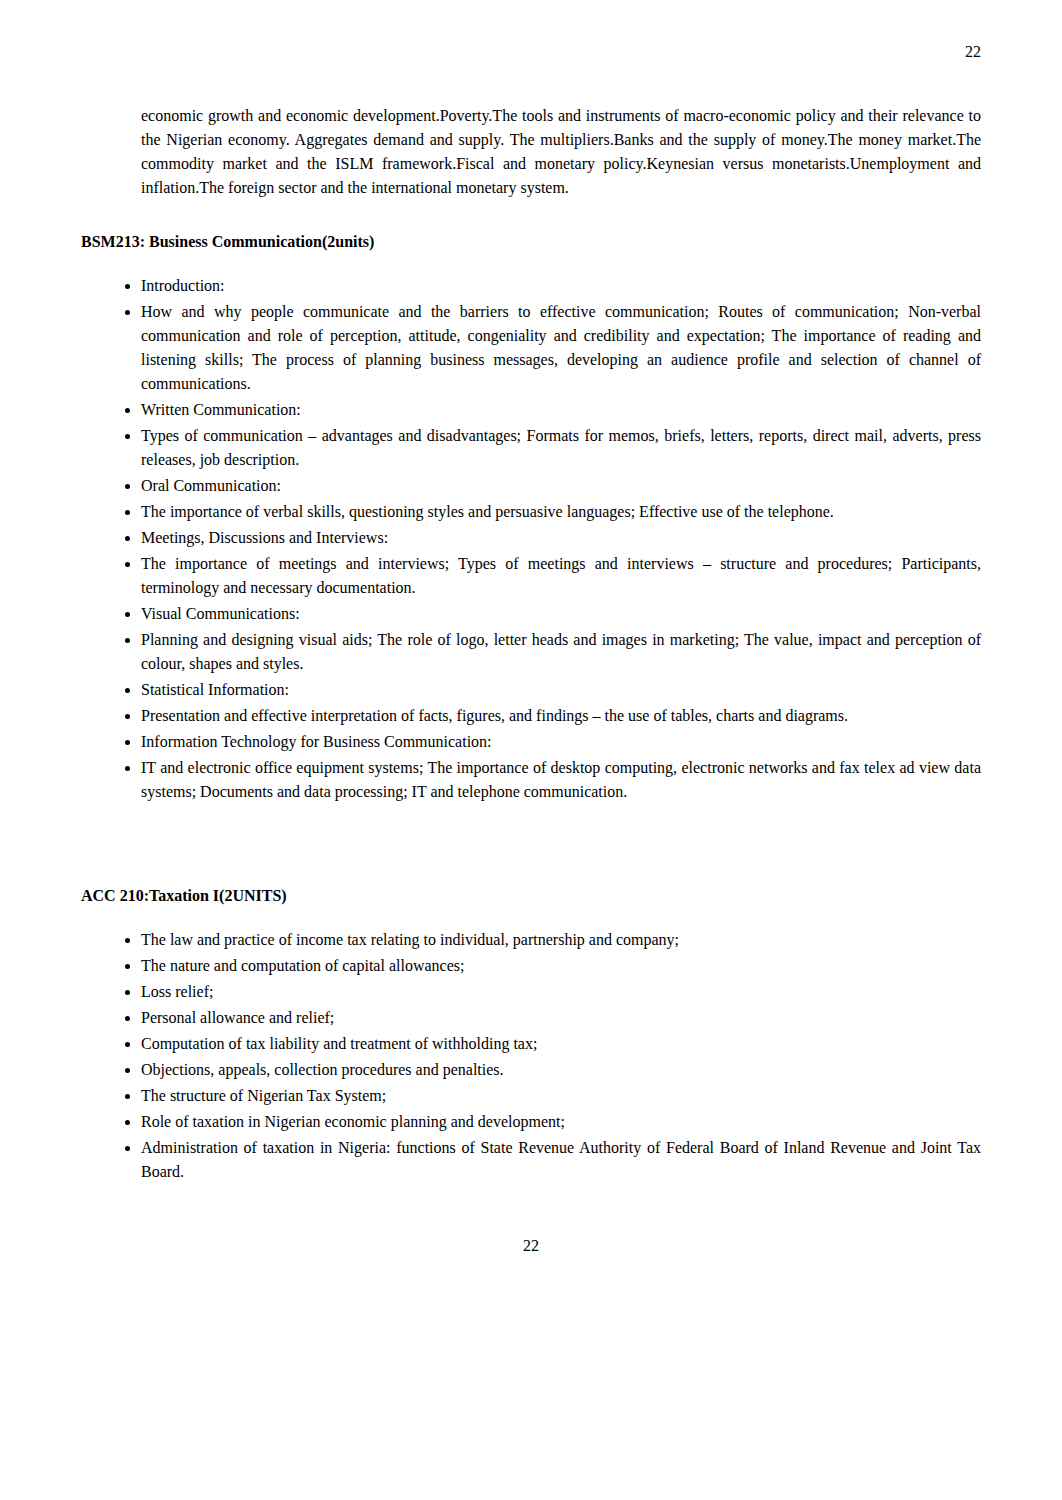22
economic growth and economic development.Poverty.The tools and instruments of macro-economic policy and their relevance to the Nigerian economy. Aggregates demand and supply. The multipliers.Banks and the supply of money.The money market.The commodity market and the ISLM framework.Fiscal and monetary policy.Keynesian versus monetarists.Unemployment and inflation.The foreign sector and the international monetary system.
BSM213: Business Communication(2units)
Introduction:
How and why people communicate and the barriers to effective communication; Routes of communication; Non-verbal communication and role of perception, attitude, congeniality and credibility and expectation; The importance of reading and listening skills; The process of planning business messages, developing an audience profile and selection of channel of communications.
Written Communication:
Types of communication – advantages and disadvantages; Formats for memos, briefs, letters, reports, direct mail, adverts, press releases, job description.
Oral Communication:
The importance of verbal skills, questioning styles and persuasive languages; Effective use of the telephone.
Meetings, Discussions and Interviews:
The importance of meetings and interviews; Types of meetings and interviews – structure and procedures; Participants, terminology and necessary documentation.
Visual Communications:
Planning and designing visual aids; The role of logo, letter heads and images in marketing; The value, impact and perception of colour, shapes and styles.
Statistical Information:
Presentation and effective interpretation of facts, figures, and findings – the use of tables, charts and diagrams.
Information Technology for Business Communication:
IT and electronic office equipment systems; The importance of desktop computing, electronic networks and fax telex ad view data systems; Documents and data processing; IT and telephone communication.
ACC 210:Taxation I(2UNITS)
The law and practice of income tax relating to individual, partnership and company;
The nature and computation of capital allowances;
Loss relief;
Personal allowance and relief;
Computation of tax liability and treatment of withholding tax;
Objections, appeals, collection procedures and penalties.
The structure of Nigerian Tax System;
Role of taxation in Nigerian economic planning and development;
Administration of taxation in Nigeria: functions of State Revenue Authority of Federal Board of Inland Revenue and Joint Tax Board.
22